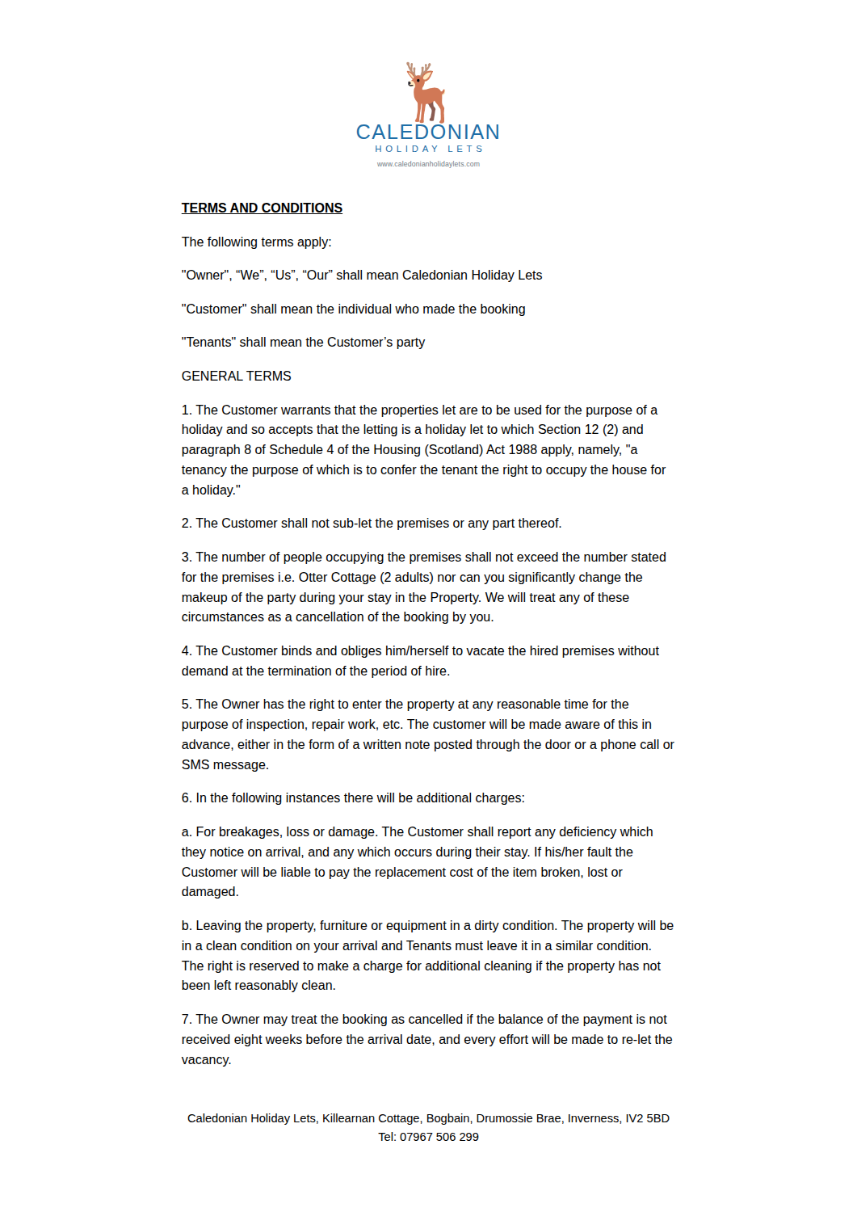🦌 CALEDONIAN HOLIDAY LETS www.caledonianholidaylets.com
TERMS AND CONDITIONS
The following terms apply:
"Owner", “We”, “Us”, “Our” shall mean Caledonian Holiday Lets
"Customer" shall mean the individual who made the booking
"Tenants" shall mean the Customer’s party
GENERAL TERMS
1. The Customer warrants that the properties let are to be used for the purpose of a holiday and so accepts that the letting is a holiday let to which Section 12 (2) and paragraph 8 of Schedule 4 of the Housing (Scotland) Act 1988 apply, namely, "a tenancy the purpose of which is to confer the tenant the right to occupy the house for a holiday."
2. The Customer shall not sub-let the premises or any part thereof.
3. The number of people occupying the premises shall not exceed the number stated for the premises i.e. Otter Cottage (2 adults) nor can you significantly change the makeup of the party during your stay in the Property. We will treat any of these circumstances as a cancellation of the booking by you.
4. The Customer binds and obliges him/herself to vacate the hired premises without demand at the termination of the period of hire.
5. The Owner has the right to enter the property at any reasonable time for the purpose of inspection, repair work, etc. The customer will be made aware of this in advance, either in the form of a written note posted through the door or a phone call or SMS message.
6. In the following instances there will be additional charges:
a. For breakages, loss or damage. The Customer shall report any deficiency which they notice on arrival, and any which occurs during their stay. If his/her fault the Customer will be liable to pay the replacement cost of the item broken, lost or damaged.
b. Leaving the property, furniture or equipment in a dirty condition. The property will be in a clean condition on your arrival and Tenants must leave it in a similar condition. The right is reserved to make a charge for additional cleaning if the property has not been left reasonably clean.
7. The Owner may treat the booking as cancelled if the balance of the payment is not received eight weeks before the arrival date, and every effort will be made to re-let the vacancy.
Caledonian Holiday Lets, Killearnan Cottage, Bogbain, Drumossie Brae, Inverness, IV2 5BD Tel: 07967 506 299